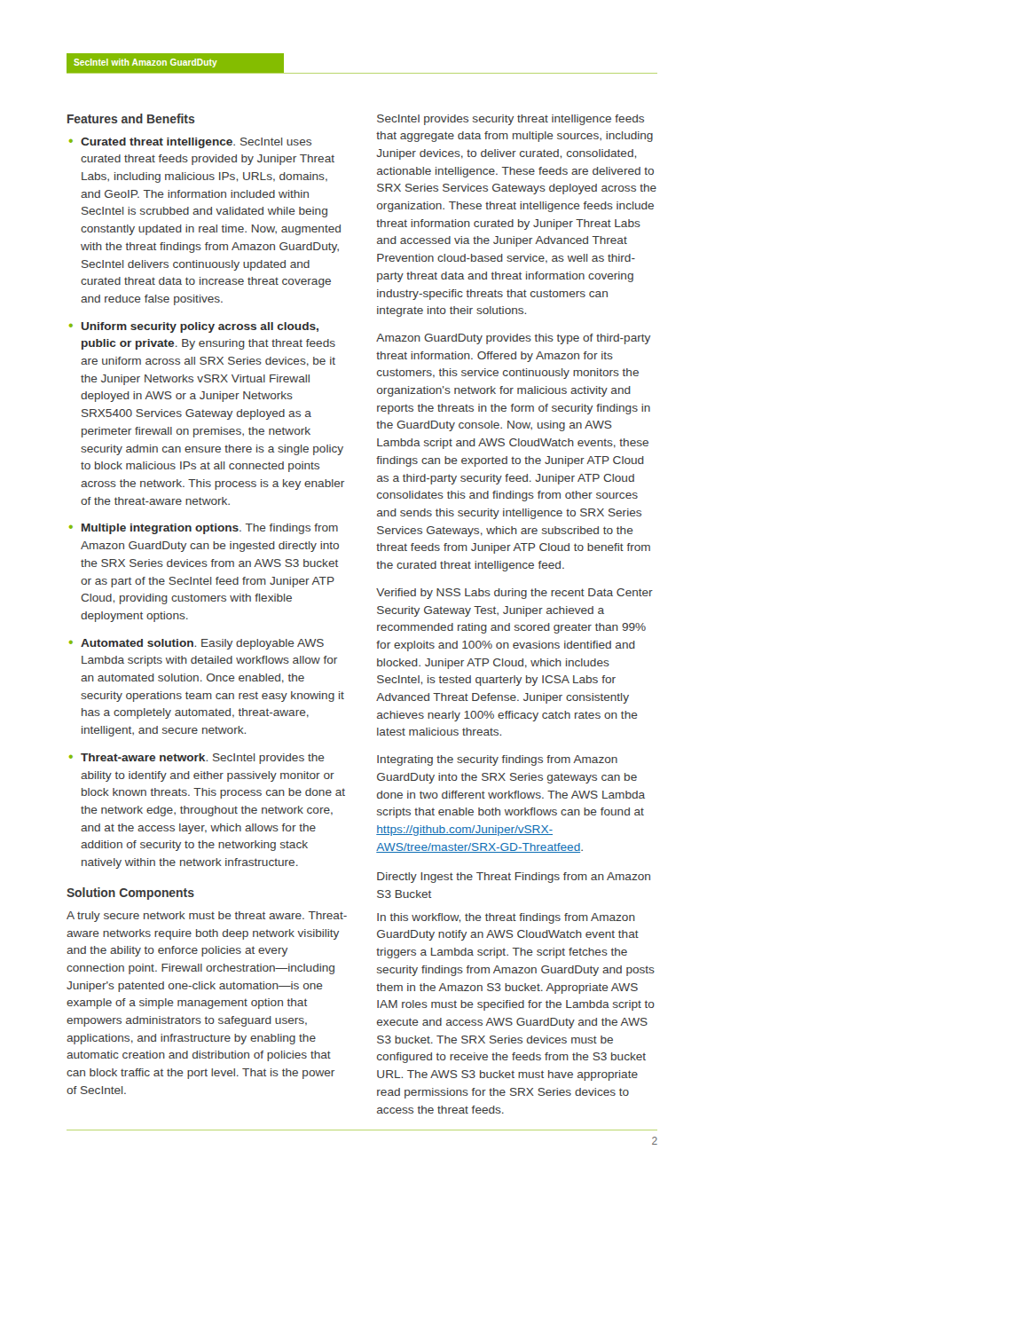SecIntel with Amazon GuardDuty
Features and Benefits
Curated threat intelligence. SecIntel uses curated threat feeds provided by Juniper Threat Labs, including malicious IPs, URLs, domains, and GeoIP. The information included within SecIntel is scrubbed and validated while being constantly updated in real time. Now, augmented with the threat findings from Amazon GuardDuty, SecIntel delivers continuously updated and curated threat data to increase threat coverage and reduce false positives.
Uniform security policy across all clouds, public or private. By ensuring that threat feeds are uniform across all SRX Series devices, be it the Juniper Networks vSRX Virtual Firewall deployed in AWS or a Juniper Networks SRX5400 Services Gateway deployed as a perimeter firewall on premises, the network security admin can ensure there is a single policy to block malicious IPs at all connected points across the network. This process is a key enabler of the threat-aware network.
Multiple integration options. The findings from Amazon GuardDuty can be ingested directly into the SRX Series devices from an AWS S3 bucket or as part of the SecIntel feed from Juniper ATP Cloud, providing customers with flexible deployment options.
Automated solution. Easily deployable AWS Lambda scripts with detailed workflows allow for an automated solution. Once enabled, the security operations team can rest easy knowing it has a completely automated, threat-aware, intelligent, and secure network.
Threat-aware network. SecIntel provides the ability to identify and either passively monitor or block known threats. This process can be done at the network edge, throughout the network core, and at the access layer, which allows for the addition of security to the networking stack natively within the network infrastructure.
Solution Components
A truly secure network must be threat aware. Threat-aware networks require both deep network visibility and the ability to enforce policies at every connection point. Firewall orchestration—including Juniper's patented one-click automation—is one example of a simple management option that empowers administrators to safeguard users, applications, and infrastructure by enabling the automatic creation and distribution of policies that can block traffic at the port level. That is the power of SecIntel.
SecIntel provides security threat intelligence feeds that aggregate data from multiple sources, including Juniper devices, to deliver curated, consolidated, actionable intelligence. These feeds are delivered to SRX Series Services Gateways deployed across the organization. These threat intelligence feeds include threat information curated by Juniper Threat Labs and accessed via the Juniper Advanced Threat Prevention cloud-based service, as well as third-party threat data and threat information covering industry-specific threats that customers can integrate into their solutions.
Amazon GuardDuty provides this type of third-party threat information. Offered by Amazon for its customers, this service continuously monitors the organization's network for malicious activity and reports the threats in the form of security findings in the GuardDuty console. Now, using an AWS Lambda script and AWS CloudWatch events, these findings can be exported to the Juniper ATP Cloud as a third-party security feed. Juniper ATP Cloud consolidates this and findings from other sources and sends this security intelligence to SRX Series Services Gateways, which are subscribed to the threat feeds from Juniper ATP Cloud to benefit from the curated threat intelligence feed.
Verified by NSS Labs during the recent Data Center Security Gateway Test, Juniper achieved a recommended rating and scored greater than 99% for exploits and 100% on evasions identified and blocked. Juniper ATP Cloud, which includes SecIntel, is tested quarterly by ICSA Labs for Advanced Threat Defense. Juniper consistently achieves nearly 100% efficacy catch rates on the latest malicious threats.
Integrating the security findings from Amazon GuardDuty into the SRX Series gateways can be done in two different workflows. The AWS Lambda scripts that enable both workflows can be found at https://github.com/Juniper/vSRX-AWS/tree/master/SRX-GD-Threatfeed.
Directly Ingest the Threat Findings from an Amazon S3 Bucket
In this workflow, the threat findings from Amazon GuardDuty notify an AWS CloudWatch event that triggers a Lambda script. The script fetches the security findings from Amazon GuardDuty and posts them in the Amazon S3 bucket. Appropriate AWS IAM roles must be specified for the Lambda script to execute and access AWS GuardDuty and the AWS S3 bucket. The SRX Series devices must be configured to receive the feeds from the S3 bucket URL. The AWS S3 bucket must have appropriate read permissions for the SRX Series devices to access the threat feeds.
2